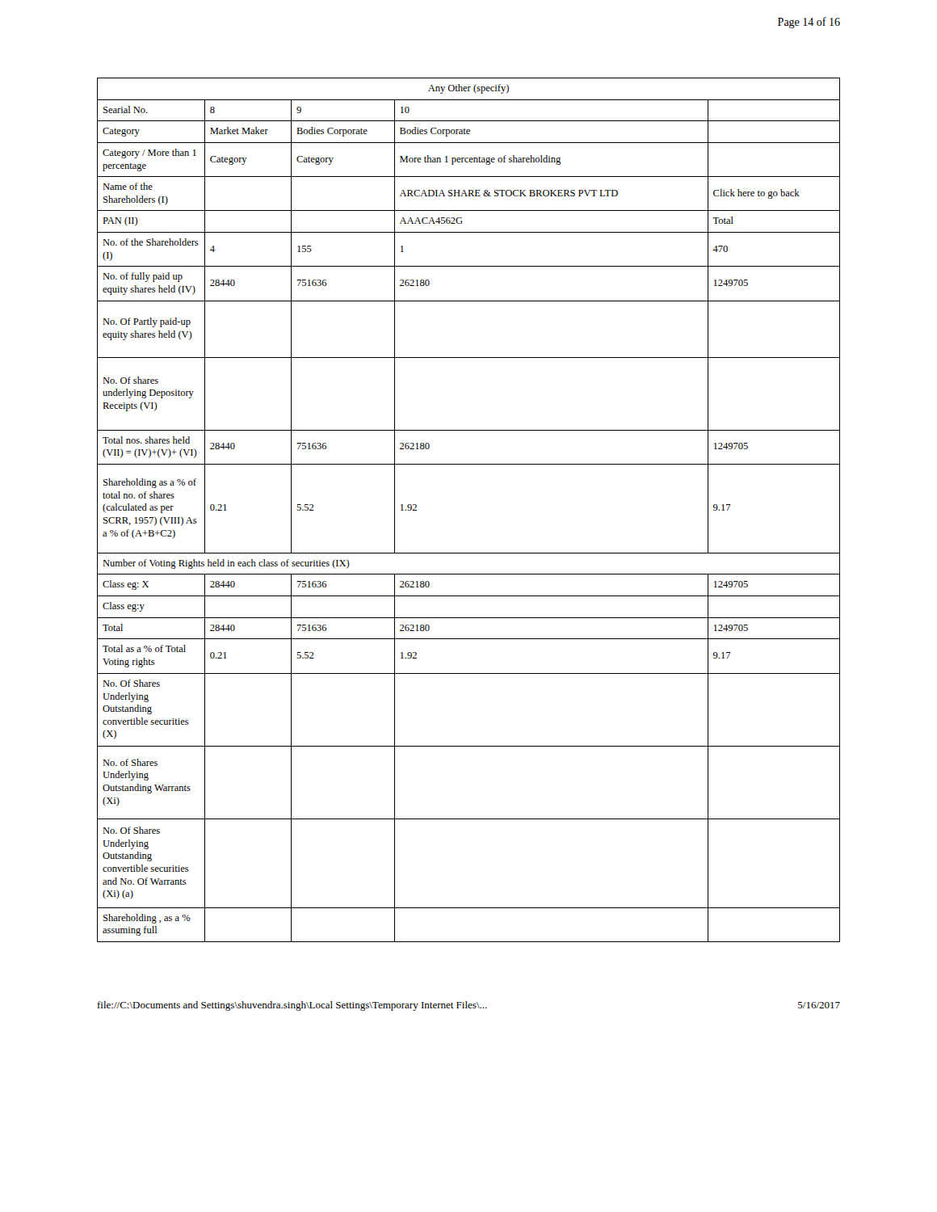Page 14 of 16
| Any Other (specify) |
| Searial No. | 8 | 9 | 10 | |
| Category | Market Maker | Bodies Corporate | Bodies Corporate | |
| Category / More than 1 percentage | Category | Category | More than 1 percentage of shareholding | |
| Name of the Shareholders (I) | | | ARCADIA SHARE & STOCK BROKERS PVT LTD | Click here to go back |
| PAN (II) | | | AAACA4562G | Total |
| No. of the Shareholders (I) | 4 | 155 | 1 | 470 |
| No. of fully paid up equity shares held (IV) | 28440 | 751636 | 262180 | 1249705 |
| No. Of Partly paid-up equity shares held (V) | | | | |
| No. Of shares underlying Depository Receipts (VI) | | | | |
| Total nos. shares held (VII) = (IV)+(V)+ (VI) | 28440 | 751636 | 262180 | 1249705 |
| Shareholding as a % of total no. of shares (calculated as per SCRR, 1957) (VIII) As a % of (A+B+C2) | 0.21 | 5.52 | 1.92 | 9.17 |
| Number of Voting Rights held in each class of securities (IX) |
| Class eg: X | 28440 | 751636 | 262180 | 1249705 |
| Class eg:y | | | | |
| Total | 28440 | 751636 | 262180 | 1249705 |
| Total as a % of Total Voting rights | 0.21 | 5.52 | 1.92 | 9.17 |
| No. Of Shares Underlying Outstanding convertible securities (X) | | | | |
| No. of Shares Underlying Outstanding Warrants (Xi) | | | | |
| No. Of Shares Underlying Outstanding convertible securities and No. Of Warrants (Xi) (a) | | | | |
| Shareholding , as a % assuming full | | | | |
file://C:\Documents and Settings\shuvendra.singh\Local Settings\Temporary Internet Files\...
5/16/2017